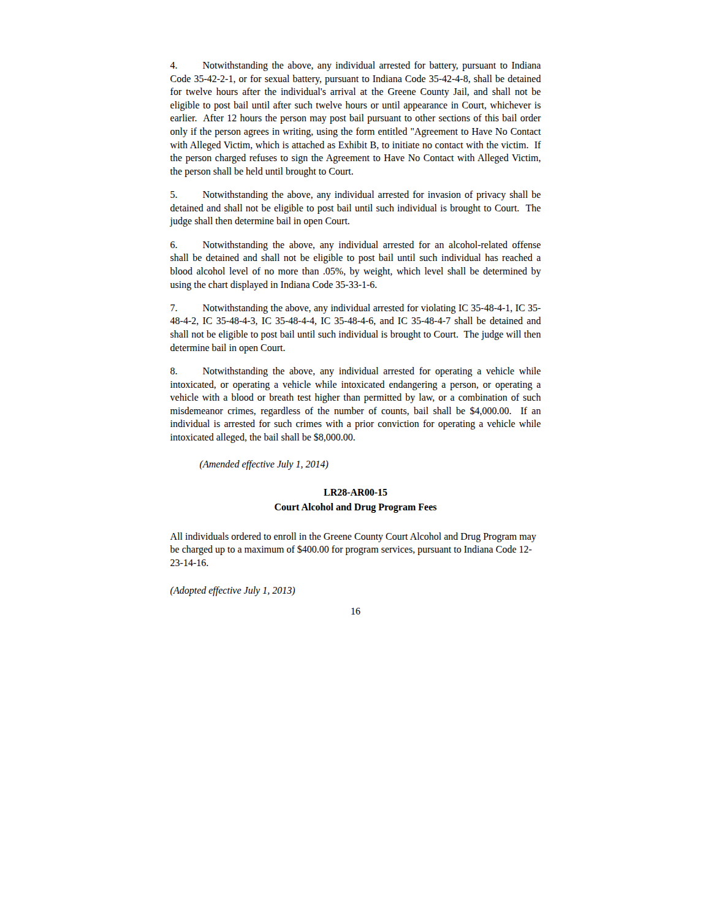4. Notwithstanding the above, any individual arrested for battery, pursuant to Indiana Code 35-42-2-1, or for sexual battery, pursuant to Indiana Code 35-42-4-8, shall be detained for twelve hours after the individual's arrival at the Greene County Jail, and shall not be eligible to post bail until after such twelve hours or until appearance in Court, whichever is earlier. After 12 hours the person may post bail pursuant to other sections of this bail order only if the person agrees in writing, using the form entitled "Agreement to Have No Contact with Alleged Victim, which is attached as Exhibit B, to initiate no contact with the victim. If the person charged refuses to sign the Agreement to Have No Contact with Alleged Victim, the person shall be held until brought to Court.
5. Notwithstanding the above, any individual arrested for invasion of privacy shall be detained and shall not be eligible to post bail until such individual is brought to Court. The judge shall then determine bail in open Court.
6. Notwithstanding the above, any individual arrested for an alcohol-related offense shall be detained and shall not be eligible to post bail until such individual has reached a blood alcohol level of no more than .05%, by weight, which level shall be determined by using the chart displayed in Indiana Code 35-33-1-6.
7. Notwithstanding the above, any individual arrested for violating IC 35-48-4-1, IC 35-48-4-2, IC 35-48-4-3, IC 35-48-4-4, IC 35-48-4-6, and IC 35-48-4-7 shall be detained and shall not be eligible to post bail until such individual is brought to Court. The judge will then determine bail in open Court.
8. Notwithstanding the above, any individual arrested for operating a vehicle while intoxicated, or operating a vehicle while intoxicated endangering a person, or operating a vehicle with a blood or breath test higher than permitted by law, or a combination of such misdemeanor crimes, regardless of the number of counts, bail shall be $4,000.00. If an individual is arrested for such crimes with a prior conviction for operating a vehicle while intoxicated alleged, the bail shall be $8,000.00.
(Amended effective July 1, 2014)
LR28-AR00-15
Court Alcohol and Drug Program Fees
All individuals ordered to enroll in the Greene County Court Alcohol and Drug Program may be charged up to a maximum of $400.00 for program services, pursuant to Indiana Code 12-23-14-16.
(Adopted effective July 1, 2013)
16